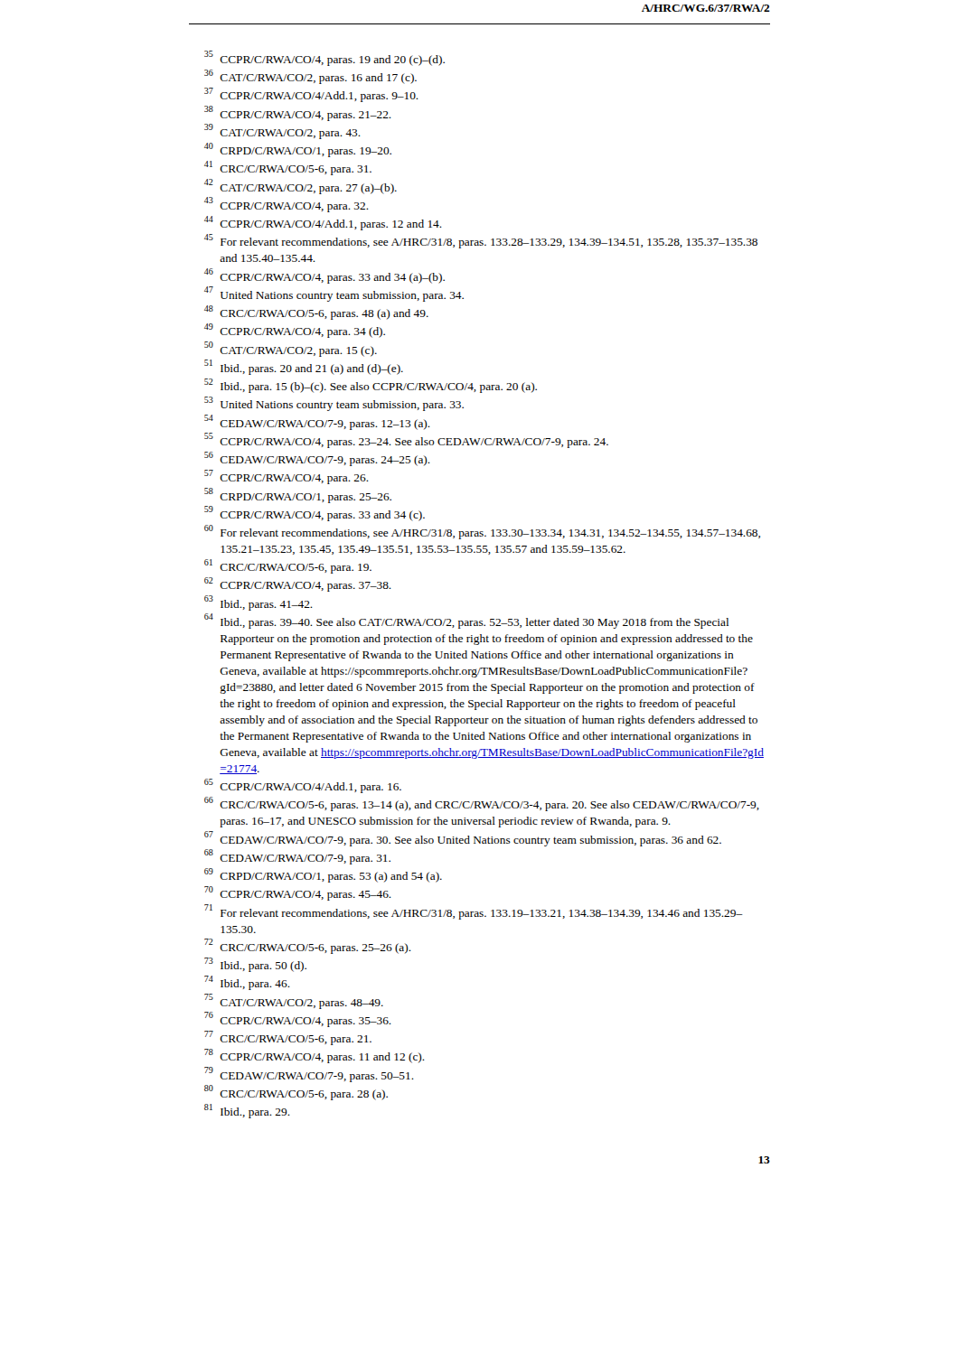A/HRC/WG.6/37/RWA/2
CCPR/C/RWA/CO/4, paras. 19 and 20 (c)–(d).
CAT/C/RWA/CO/2, paras. 16 and 17 (c).
CCPR/C/RWA/CO/4/Add.1, paras. 9–10.
CCPR/C/RWA/CO/4, paras. 21–22.
CAT/C/RWA/CO/2, para. 43.
CRPD/C/RWA/CO/1, paras. 19–20.
CRC/C/RWA/CO/5-6, para. 31.
CAT/C/RWA/CO/2, para. 27 (a)–(b).
CCPR/C/RWA/CO/4, para. 32.
CCPR/C/RWA/CO/4/Add.1, paras. 12 and 14.
For relevant recommendations, see A/HRC/31/8, paras. 133.28–133.29, 134.39–134.51, 135.28, 135.37–135.38 and 135.40–135.44.
CCPR/C/RWA/CO/4, paras. 33 and 34 (a)–(b).
United Nations country team submission, para. 34.
CRC/C/RWA/CO/5-6, paras. 48 (a) and 49.
CCPR/C/RWA/CO/4, para. 34 (d).
CAT/C/RWA/CO/2, para. 15 (c).
Ibid., paras. 20 and 21 (a) and (d)–(e).
Ibid., para. 15 (b)–(c). See also CCPR/C/RWA/CO/4, para. 20 (a).
United Nations country team submission, para. 33.
CEDAW/C/RWA/CO/7-9, paras. 12–13 (a).
CCPR/C/RWA/CO/4, paras. 23–24. See also CEDAW/C/RWA/CO/7-9, para. 24.
CEDAW/C/RWA/CO/7-9, paras. 24–25 (a).
CCPR/C/RWA/CO/4, para. 26.
CRPD/C/RWA/CO/1, paras. 25–26.
CCPR/C/RWA/CO/4, paras. 33 and 34 (c).
For relevant recommendations, see A/HRC/31/8, paras. 133.30–133.34, 134.31, 134.52–134.55, 134.57–134.68, 135.21–135.23, 135.45, 135.49–135.51, 135.53–135.55, 135.57 and 135.59–135.62.
CRC/C/RWA/CO/5-6, para. 19.
CCPR/C/RWA/CO/4, paras. 37–38.
Ibid., paras. 41–42.
Ibid., paras. 39–40. See also CAT/C/RWA/CO/2, paras. 52–53, letter dated 30 May 2018 from the Special Rapporteur on the promotion and protection of the right to freedom of opinion and expression addressed to the Permanent Representative of Rwanda to the United Nations Office and other international organizations in Geneva, available at https://spcommreports.ohchr.org/TMResultsBase/DownLoadPublicCommunicationFile?gId=23880, and letter dated 6 November 2015 from the Special Rapporteur on the promotion and protection of the right to freedom of opinion and expression, the Special Rapporteur on the rights to freedom of peaceful assembly and of association and the Special Rapporteur on the situation of human rights defenders addressed to the Permanent Representative of Rwanda to the United Nations Office and other international organizations in Geneva, available at https://spcommreports.ohchr.org/TMResultsBase/DownLoadPublicCommunicationFile?gId=21774.
CCPR/C/RWA/CO/4/Add.1, para. 16.
CRC/C/RWA/CO/5-6, paras. 13–14 (a), and CRC/C/RWA/CO/3-4, para. 20. See also CEDAW/C/RWA/CO/7-9, paras. 16–17, and UNESCO submission for the universal periodic review of Rwanda, para. 9.
CEDAW/C/RWA/CO/7-9, para. 30. See also United Nations country team submission, paras. 36 and 62.
CEDAW/C/RWA/CO/7-9, para. 31.
CRPD/C/RWA/CO/1, paras. 53 (a) and 54 (a).
CCPR/C/RWA/CO/4, paras. 45–46.
For relevant recommendations, see A/HRC/31/8, paras. 133.19–133.21, 134.38–134.39, 134.46 and 135.29–135.30.
CRC/C/RWA/CO/5-6, paras. 25–26 (a).
Ibid., para. 50 (d).
Ibid., para. 46.
CAT/C/RWA/CO/2, paras. 48–49.
CCPR/C/RWA/CO/4, paras. 35–36.
CRC/C/RWA/CO/5-6, para. 21.
CCPR/C/RWA/CO/4, paras. 11 and 12 (c).
CEDAW/C/RWA/CO/7-9, paras. 50–51.
CRC/C/RWA/CO/5-6, para. 28 (a).
Ibid., para. 29.
13